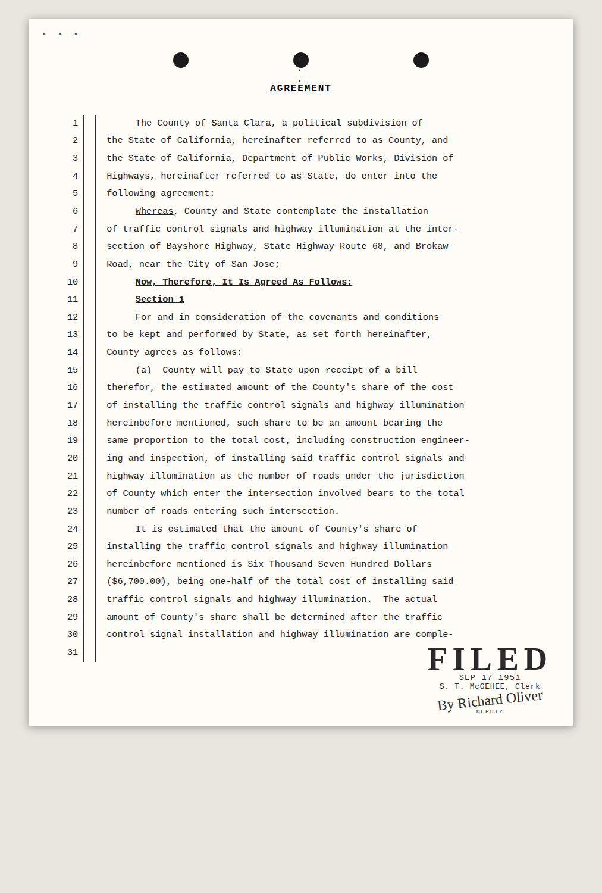• • •
. . .
Agreement
The County of Santa Clara, a political subdivision of
the State of California, hereinafter referred to as County, and
the State of California, Department of Public Works, Division of
Highways, hereinafter referred to as State, do enter into the
following agreement:
Whereas, County and State contemplate the installation
of traffic control signals and highway illumination at the inter-
section of Bayshore Highway, State Highway Route 68, and Brokaw
Road, near the City of San Jose;
Now, Therefore, It Is Agreed As Follows:
Section 1
For and in consideration of the covenants and conditions
to be kept and performed by State, as set forth hereinafter,
County agrees as follows:
(a) County will pay to State upon receipt of a bill
therefor, the estimated amount of the County's share of the cost
of installing the traffic control signals and highway illumination
hereinbefore mentioned, such share to be an amount bearing the
same proportion to the total cost, including construction engineer-
ing and inspection, of installing said traffic control signals and
highway illumination as the number of roads under the jurisdiction
of County which enter the intersection involved bears to the total
number of roads entering such intersection.
It is estimated that the amount of County's share of
installing the traffic control signals and highway illumination
hereinbefore mentioned is Six Thousand Seven Hundred Dollars
($6,700.00), being one-half of the total cost of installing said
traffic control signals and highway illumination. The actual
amount of County's share shall be determined after the traffic
control signal installation and highway illumination are comple-
FILED
SEP 17 1951
S. T. McGEHEE, Clerk
By Richard Oliver
DEPUTY